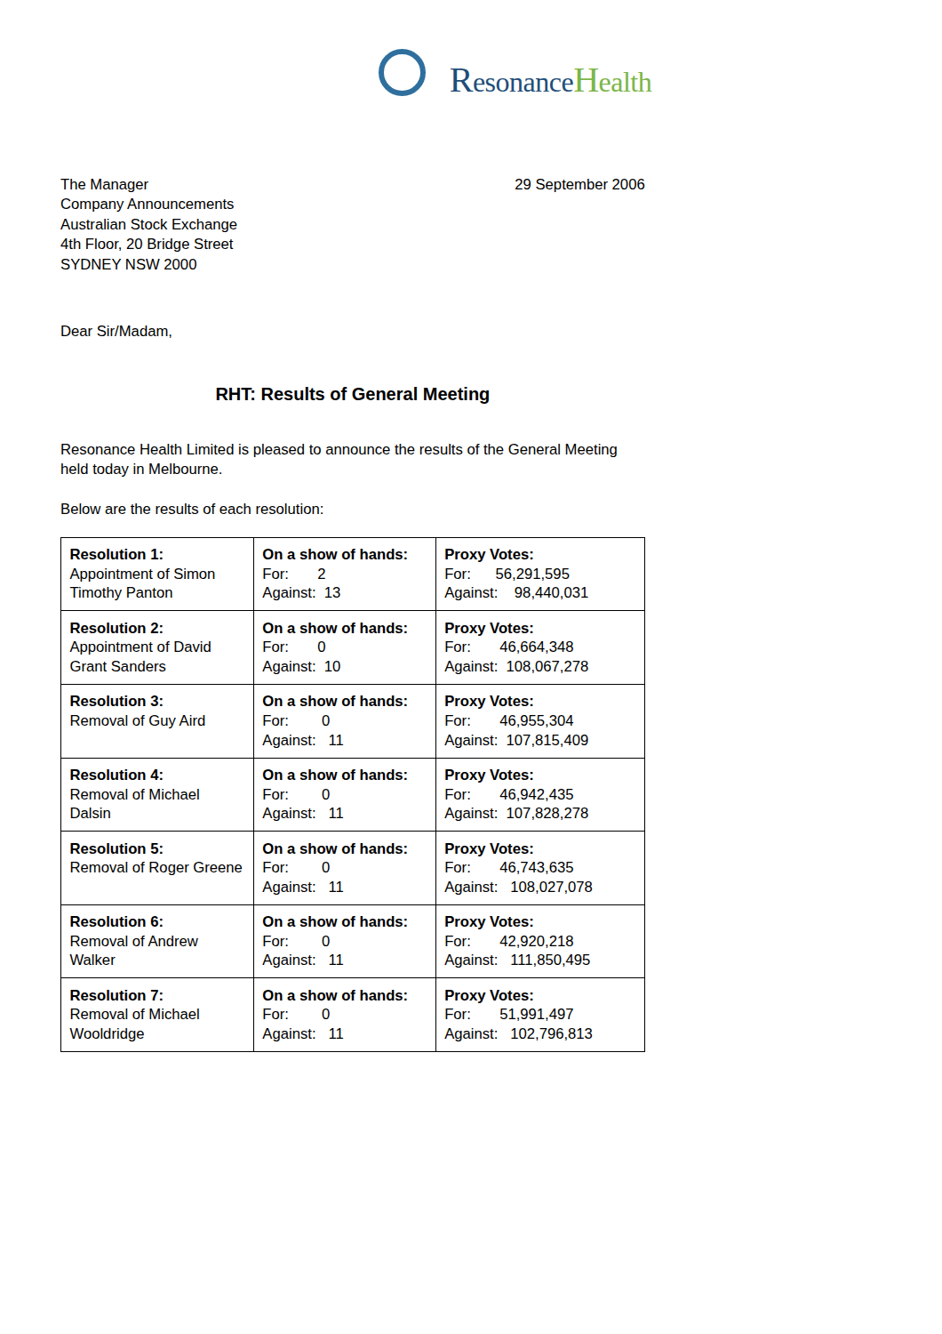Resonance Health
29 September 2006
The Manager
Company Announcements
Australian Stock Exchange
4th Floor, 20 Bridge Street
SYDNEY NSW 2000
Dear Sir/Madam,
RHT: Results of General Meeting
Resonance Health Limited is pleased to announce the results of the General Meeting held today in Melbourne.
Below are the results of each resolution:
| Resolution 1: Appointment of Simon Timothy Panton | On a show of hands: For: 2 Against: 13 | Proxy Votes: For: 56,291,595 Against: 98,440,031 |
| Resolution 2: Appointment of David Grant Sanders | On a show of hands: For: 0 Against: 10 | Proxy Votes: For: 46,664,348 Against: 108,067,278 |
| Resolution 3: Removal of Guy Aird | On a show of hands: For: 0 Against: 11 | Proxy Votes: For: 46,955,304 Against: 107,815,409 |
| Resolution 4: Removal of Michael Dalsin | On a show of hands: For: 0 Against: 11 | Proxy Votes: For: 46,942,435 Against: 107,828,278 |
| Resolution 5: Removal of Roger Greene | On a show of hands: For: 0 Against: 11 | Proxy Votes: For: 46,743,635 Against: 108,027,078 |
| Resolution 6: Removal of Andrew Walker | On a show of hands: For: 0 Against: 11 | Proxy Votes: For: 42,920,218 Against: 111,850,495 |
| Resolution 7: Removal of Michael Wooldridge | On a show of hands: For: 0 Against: 11 | Proxy Votes: For: 51,991,497 Against: 102,796,813 |